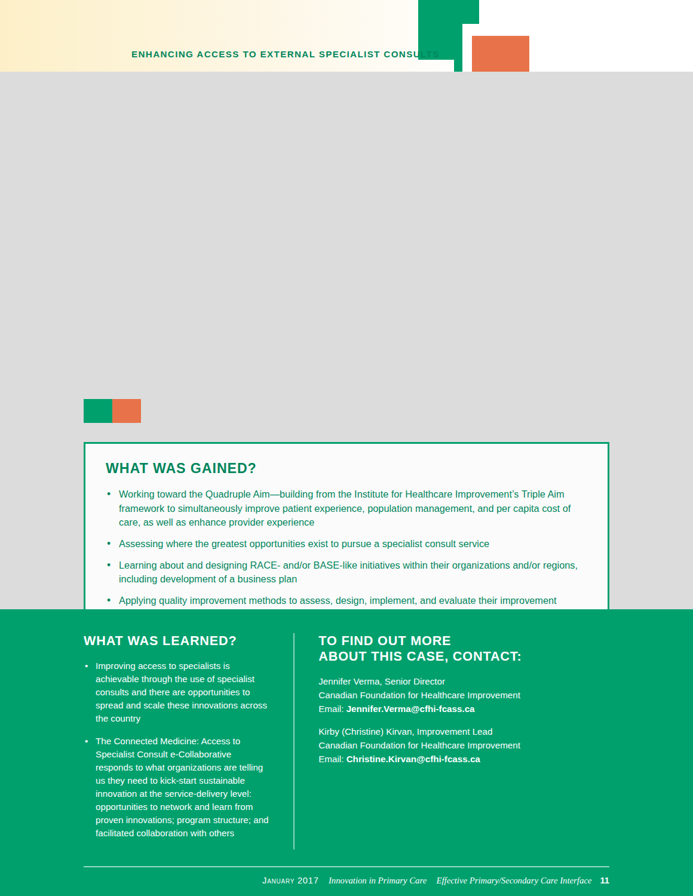Enhancing Access to External Specialist Consults
What was gained?
Working toward the Quadruple Aim—building from the Institute for Healthcare Improvement’s Triple Aim framework to simultaneously improve patient experience, population management, and per capita cost of care, as well as enhance provider experience
Assessing where the greatest opportunities exist to pursue a specialist consult service
Learning about and designing RACE- and/or BASE-like initiatives within their organizations and/or regions, including development of a business plan
Applying quality improvement methods to assess, design, implement, and evaluate their improvement
Enhancing ways of working as an effective interprofessional team
Planning for the spread and sustainability of specialist consult improvement
What was learned?
Improving access to specialists is achievable through the use of specialist consults and there are opportunities to spread and scale these innovations across the country
The Connected Medicine: Access to Specialist Consult e-Collaborative responds to what organizations are telling us they need to kick-start sustainable innovation at the service-delivery level: opportunities to network and learn from proven innovations; program structure; and facilitated collaboration with others
To find out more
about this case, contact:
Jennifer Verma, Senior Director
Canadian Foundation for Healthcare Improvement
Email: Jennifer.Verma@cfhi-fcass.ca
Kirby (Christine) Kirvan, Improvement Lead
Canadian Foundation for Healthcare Improvement
Email: Christine.Kirvan@cfhi-fcass.ca
January 2017 Innovation in Primary Care Effective Primary/Secondary Care Interface 11